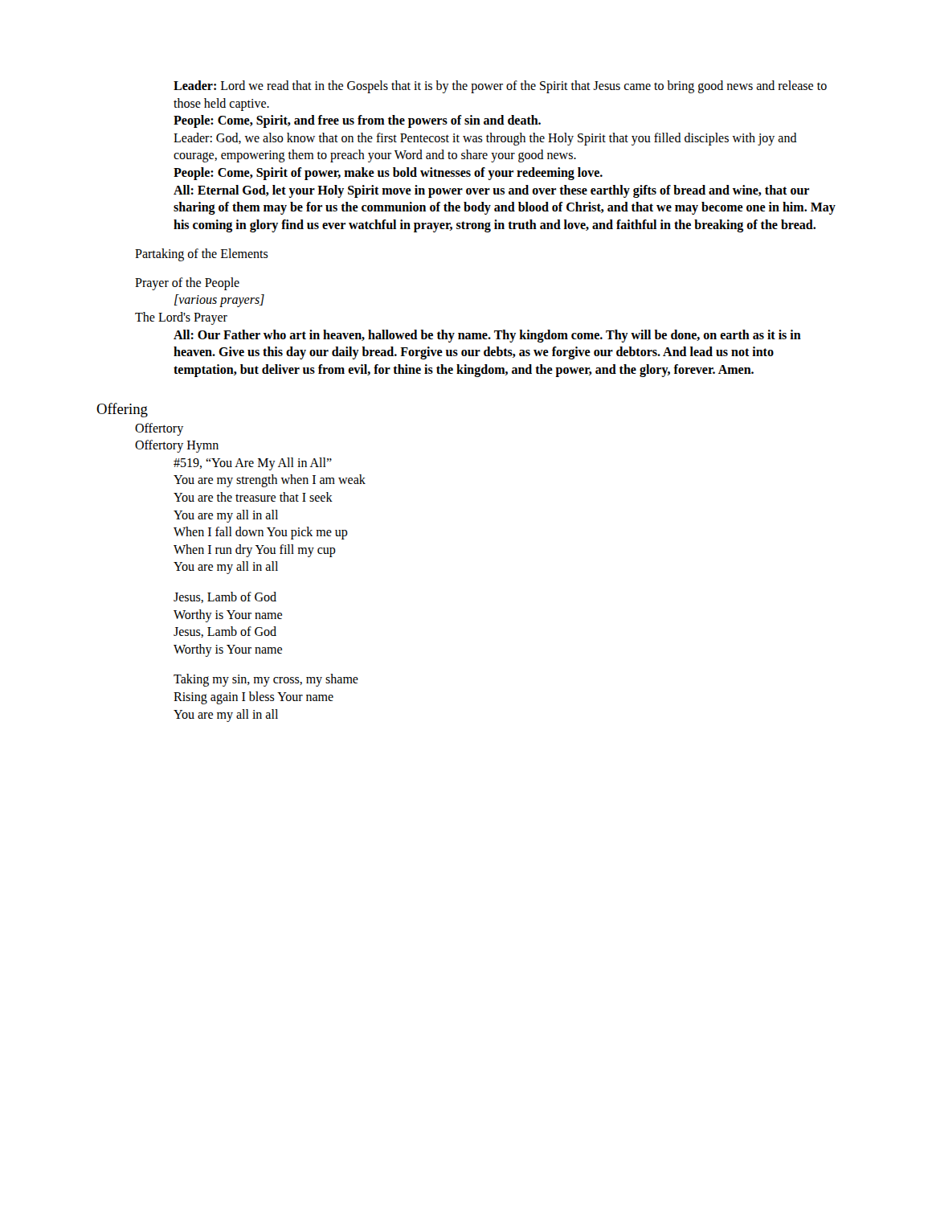Leader: Lord we read that in the Gospels that it is by the power of the Spirit that Jesus came to bring good news and release to those held captive.
People: Come, Spirit, and free us from the powers of sin and death.
Leader: God, we also know that on the first Pentecost it was through the Holy Spirit that you filled disciples with joy and courage, empowering them to preach your Word and to share your good news.
People: Come, Spirit of power, make us bold witnesses of your redeeming love.
All: Eternal God, let your Holy Spirit move in power over us and over these earthly gifts of bread and wine, that our sharing of them may be for us the communion of the body and blood of Christ, and that we may become one in him. May his coming in glory find us ever watchful in prayer, strong in truth and love, and faithful in the breaking of the bread.
Partaking of the Elements
Prayer of the People
[various prayers]
The Lord's Prayer
All: Our Father who art in heaven, hallowed be thy name. Thy kingdom come. Thy will be done, on earth as it is in heaven. Give us this day our daily bread. Forgive us our debts, as we forgive our debtors. And lead us not into temptation, but deliver us from evil, for thine is the kingdom, and the power, and the glory, forever. Amen.
Offering
Offertory
Offertory Hymn
#519, “You Are My All in All”
You are my strength when I am weak
You are the treasure that I seek
You are my all in all
When I fall down You pick me up
When I run dry You fill my cup
You are my all in all
Jesus, Lamb of God
Worthy is Your name
Jesus, Lamb of God
Worthy is Your name
Taking my sin, my cross, my shame
Rising again I bless Your name
You are my all in all